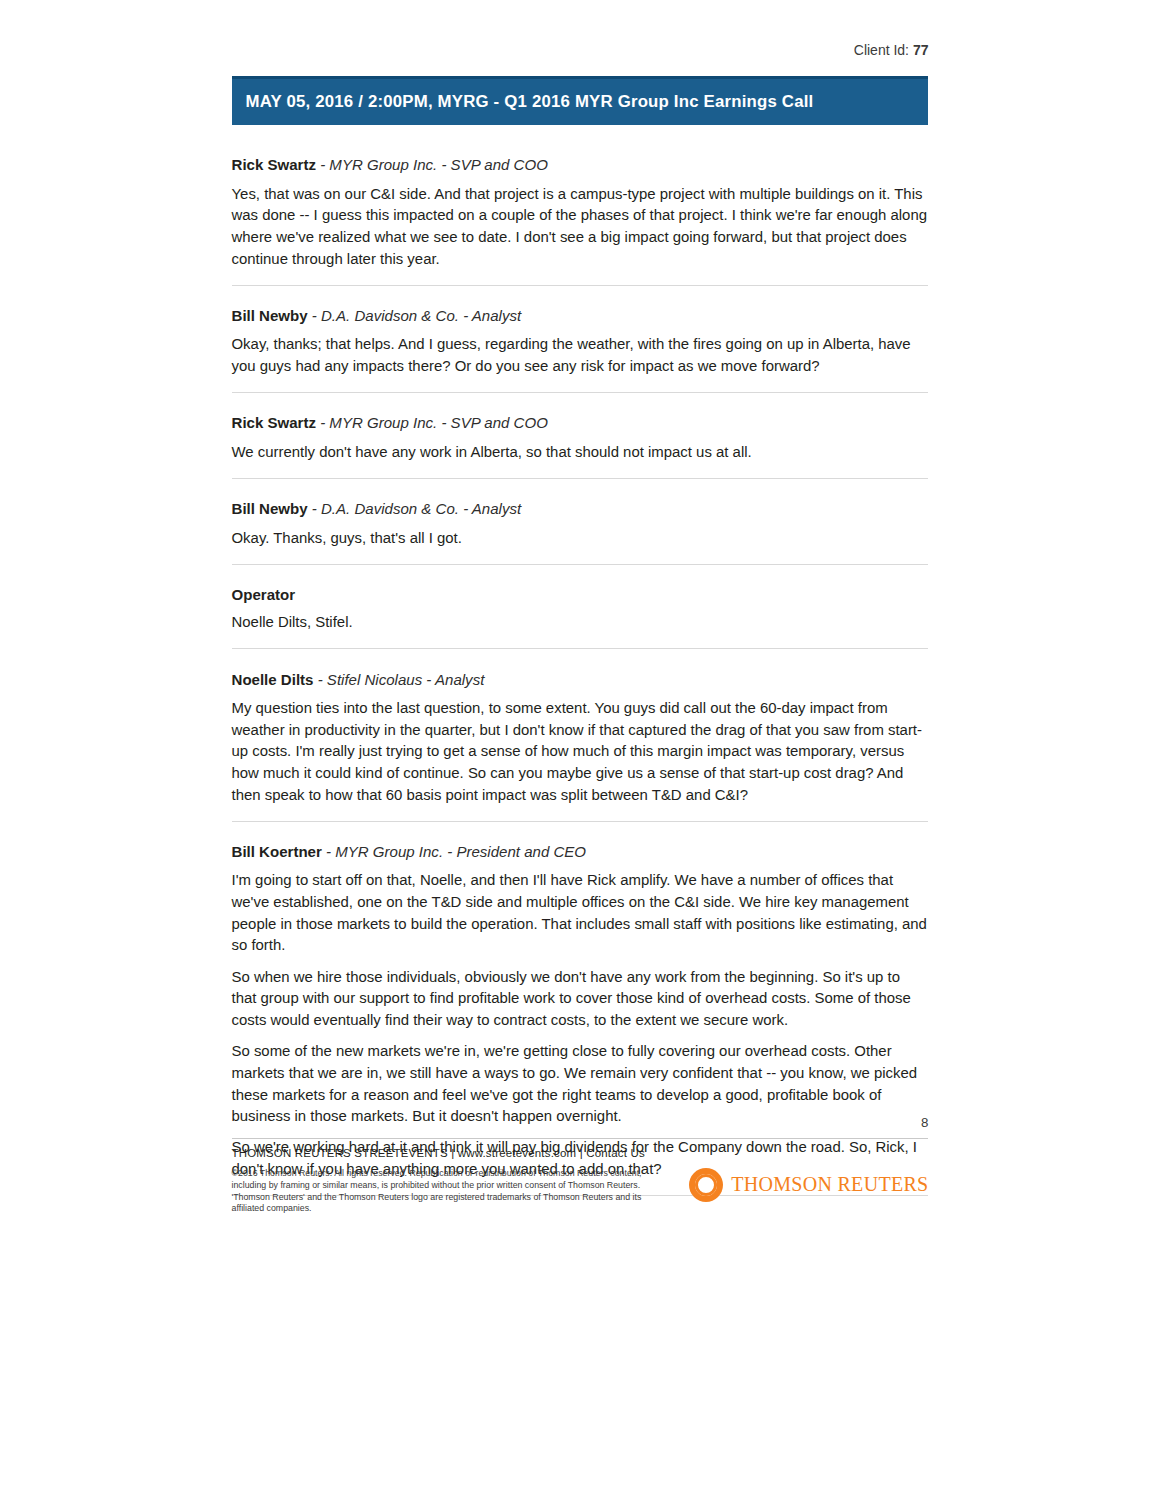Client Id: 77
MAY 05, 2016 / 2:00PM, MYRG - Q1 2016 MYR Group Inc Earnings Call
Rick Swartz - MYR Group Inc. - SVP and COO
Yes, that was on our C&I side. And that project is a campus-type project with multiple buildings on it. This was done -- I guess this impacted on a couple of the phases of that project. I think we're far enough along where we've realized what we see to date. I don't see a big impact going forward, but that project does continue through later this year.
Bill Newby - D.A. Davidson & Co. - Analyst
Okay, thanks; that helps. And I guess, regarding the weather, with the fires going on up in Alberta, have you guys had any impacts there? Or do you see any risk for impact as we move forward?
Rick Swartz - MYR Group Inc. - SVP and COO
We currently don't have any work in Alberta, so that should not impact us at all.
Bill Newby - D.A. Davidson & Co. - Analyst
Okay. Thanks, guys, that's all I got.
Operator
Noelle Dilts, Stifel.
Noelle Dilts - Stifel Nicolaus - Analyst
My question ties into the last question, to some extent. You guys did call out the 60-day impact from weather in productivity in the quarter, but I don't know if that captured the drag of that you saw from start-up costs. I'm really just trying to get a sense of how much of this margin impact was temporary, versus how much it could kind of continue. So can you maybe give us a sense of that start-up cost drag? And then speak to how that 60 basis point impact was split between T&D and C&I?
Bill Koertner - MYR Group Inc. - President and CEO
I'm going to start off on that, Noelle, and then I'll have Rick amplify. We have a number of offices that we've established, one on the T&D side and multiple offices on the C&I side. We hire key management people in those markets to build the operation. That includes small staff with positions like estimating, and so forth.
So when we hire those individuals, obviously we don't have any work from the beginning. So it's up to that group with our support to find profitable work to cover those kind of overhead costs. Some of those costs would eventually find their way to contract costs, to the extent we secure work.
So some of the new markets we're in, we're getting close to fully covering our overhead costs. Other markets that we are in, we still have a ways to go. We remain very confident that -- you know, we picked these markets for a reason and feel we've got the right teams to develop a good, profitable book of business in those markets. But it doesn't happen overnight.
So we're working hard at it and think it will pay big dividends for the Company down the road. So, Rick, I don't know if you have anything more you wanted to add on that?
8
THOMSON REUTERS STREETEVENTS | www.streetevents.com | Contact Us
©2016 Thomson Reuters. All rights reserved. Republication or redistribution of Thomson Reuters content, including by framing or similar means, is prohibited without the prior written consent of Thomson Reuters. 'Thomson Reuters' and the Thomson Reuters logo are registered trademarks of Thomson Reuters and its affiliated companies.
THOMSON REUTERS